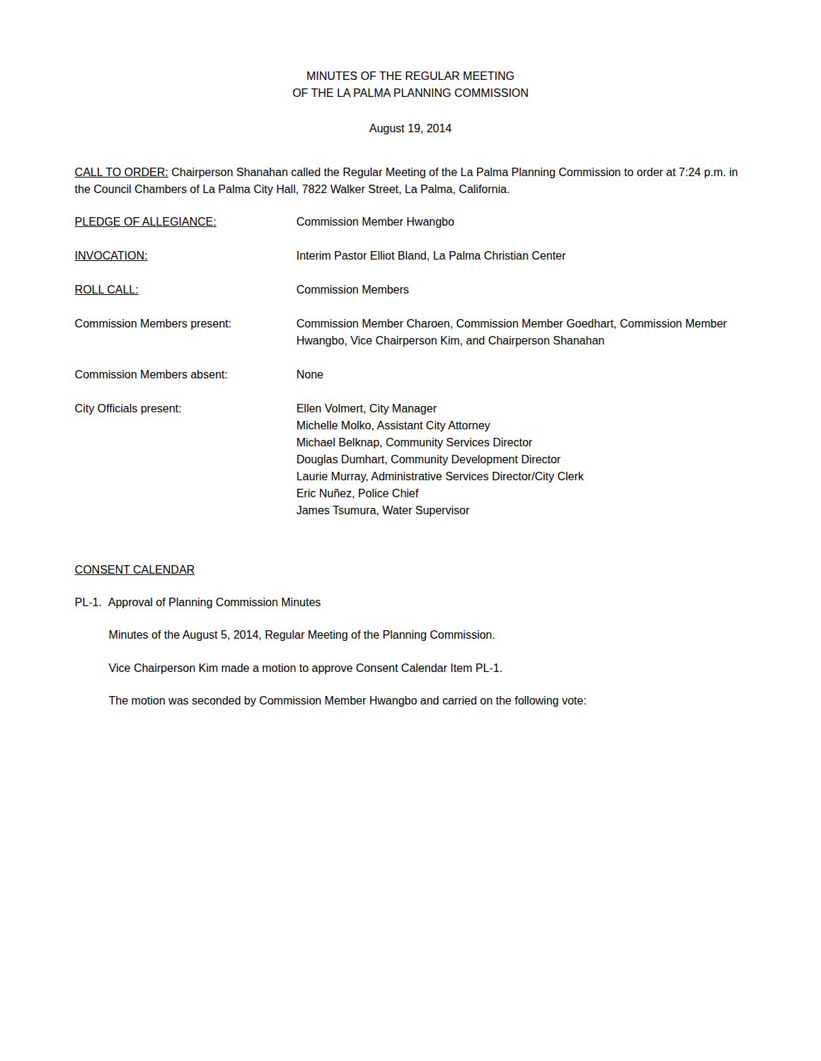MINUTES OF THE REGULAR MEETING
OF THE LA PALMA PLANNING COMMISSION
August 19, 2014
CALL TO ORDER: Chairperson Shanahan called the Regular Meeting of the La Palma Planning Commission to order at 7:24 p.m. in the Council Chambers of La Palma City Hall, 7822 Walker Street, La Palma, California.
| PLEDGE OF ALLEGIANCE: | Commission Member Hwangbo |
| INVOCATION: | Interim Pastor Elliot Bland, La Palma Christian Center |
| ROLL CALL: | Commission Members |
| Commission Members present: | Commission Member Charoen, Commission Member Goedhart, Commission Member Hwangbo, Vice Chairperson Kim, and Chairperson Shanahan |
| Commission Members absent: | None |
| City Officials present: | Ellen Volmert, City Manager Michelle Molko, Assistant City Attorney Michael Belknap, Community Services Director Douglas Dumhart, Community Development Director Laurie Murray, Administrative Services Director/City Clerk Eric Nuñez, Police Chief James Tsumura, Water Supervisor |
CONSENT CALENDAR
PL-1. Approval of Planning Commission Minutes
Minutes of the August 5, 2014, Regular Meeting of the Planning Commission.
Vice Chairperson Kim made a motion to approve Consent Calendar Item PL-1.
The motion was seconded by Commission Member Hwangbo and carried on the following vote: